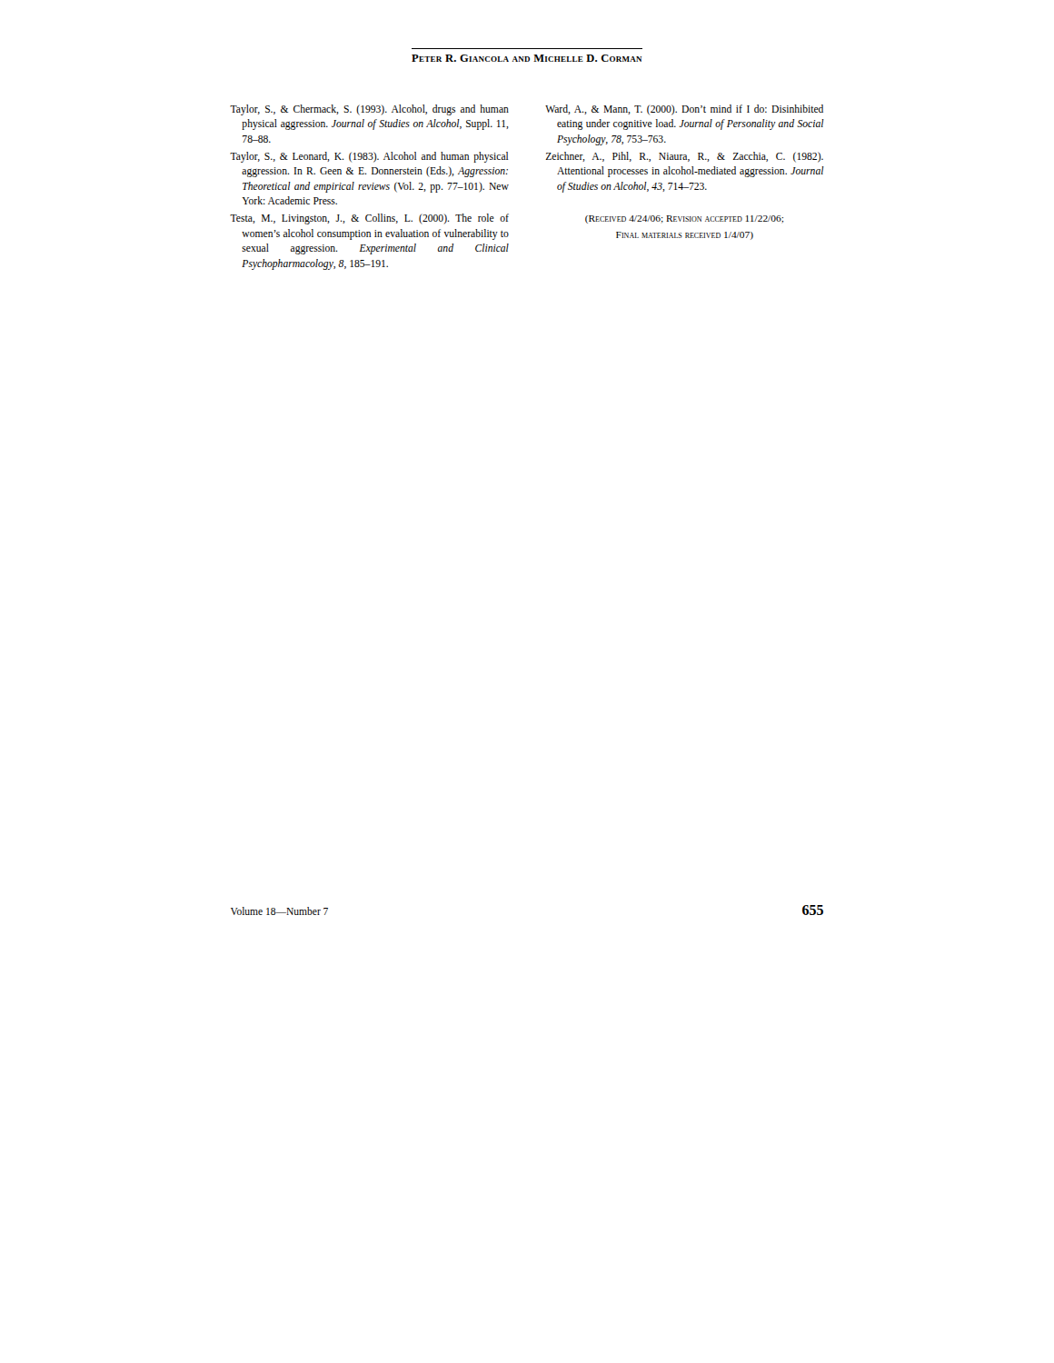Peter R. Giancola and Michelle D. Corman
Taylor, S., & Chermack, S. (1993). Alcohol, drugs and human physical aggression. Journal of Studies on Alcohol, Suppl. 11, 78–88.
Taylor, S., & Leonard, K. (1983). Alcohol and human physical aggression. In R. Geen & E. Donnerstein (Eds.), Aggression: Theoretical and empirical reviews (Vol. 2, pp. 77–101). New York: Academic Press.
Testa, M., Livingston, J., & Collins, L. (2000). The role of women’s alcohol consumption in evaluation of vulnerability to sexual aggression. Experimental and Clinical Psychopharmacology, 8, 185–191.
Ward, A., & Mann, T. (2000). Don’t mind if I do: Disinhibited eating under cognitive load. Journal of Personality and Social Psychology, 78, 753–763.
Zeichner, A., Pihl, R., Niaura, R., & Zacchia, C. (1982). Attentional processes in alcohol-mediated aggression. Journal of Studies on Alcohol, 43, 714–723.
(Received 4/24/06; Revision accepted 11/22/06; Final materials received 1/4/07)
Volume 18—Number 7 655